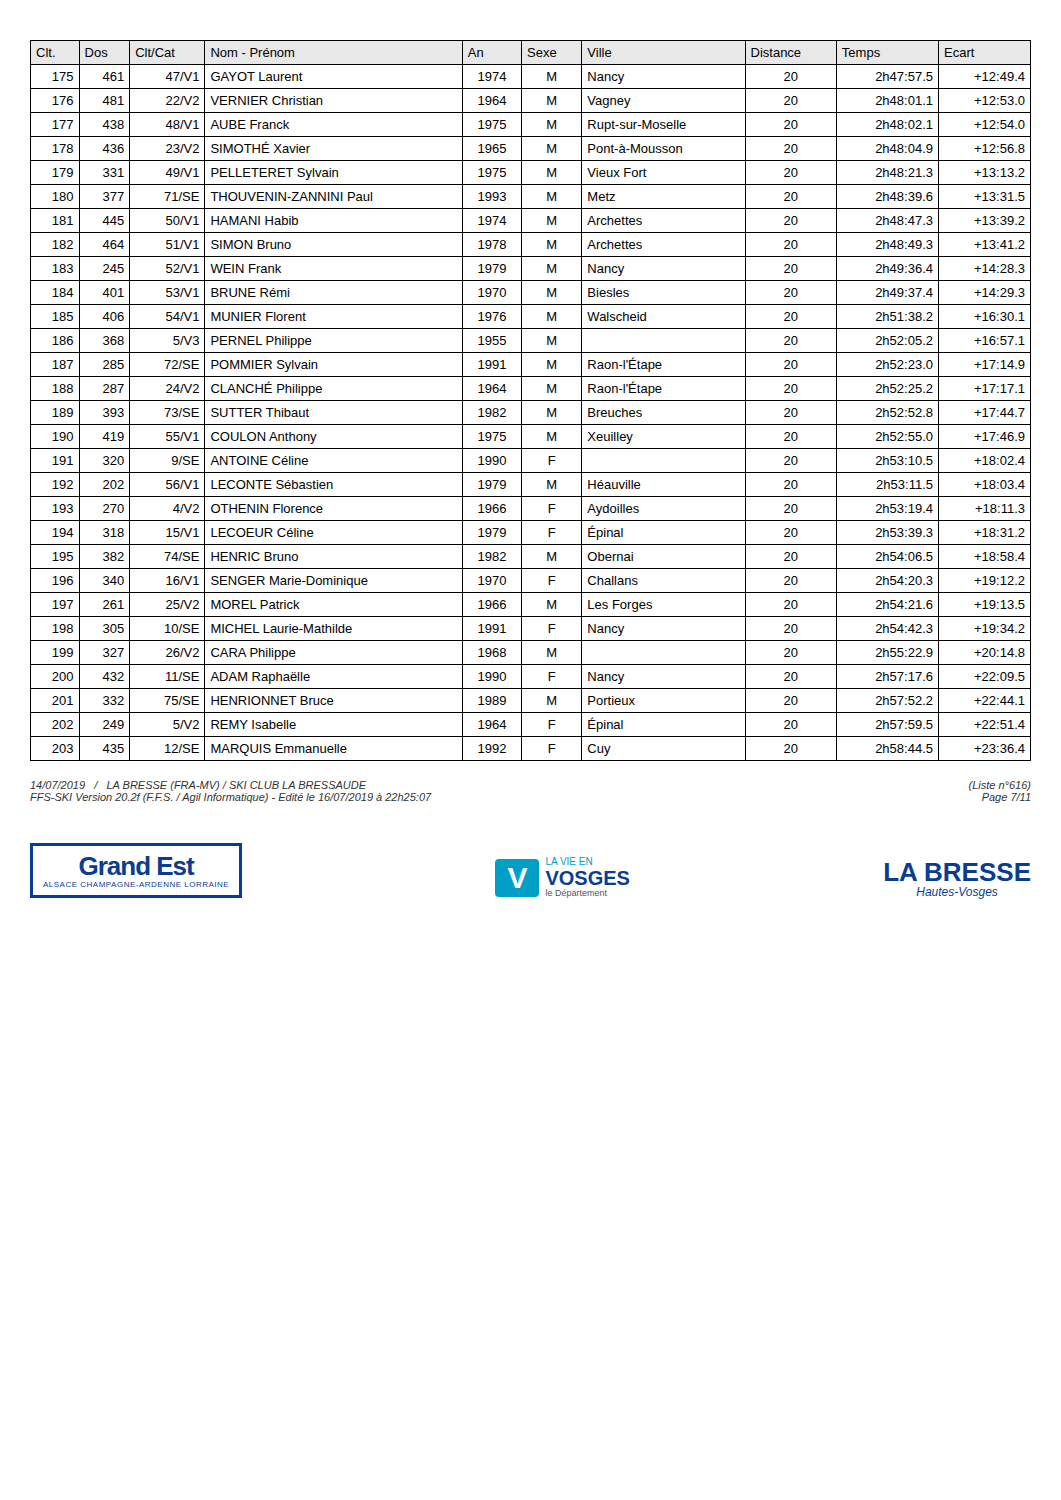| Clt. | Dos | Clt/Cat | Nom - Prénom | An | Sexe | Ville | Distance | Temps | Ecart |
| --- | --- | --- | --- | --- | --- | --- | --- | --- | --- |
| 175 | 461 | 47/V1 | GAYOT Laurent | 1974 | M | Nancy | 20 | 2h47:57.5 | +12:49.4 |
| 176 | 481 | 22/V2 | VERNIER Christian | 1964 | M | Vagney | 20 | 2h48:01.1 | +12:53.0 |
| 177 | 438 | 48/V1 | AUBE Franck | 1975 | M | Rupt-sur-Moselle | 20 | 2h48:02.1 | +12:54.0 |
| 178 | 436 | 23/V2 | SIMOTHÉ Xavier | 1965 | M | Pont-à-Mousson | 20 | 2h48:04.9 | +12:56.8 |
| 179 | 331 | 49/V1 | PELLETERET Sylvain | 1975 | M | Vieux Fort | 20 | 2h48:21.3 | +13:13.2 |
| 180 | 377 | 71/SE | THOUVENIN-ZANNINI Paul | 1993 | M | Metz | 20 | 2h48:39.6 | +13:31.5 |
| 181 | 445 | 50/V1 | HAMANI Habib | 1974 | M | Archettes | 20 | 2h48:47.3 | +13:39.2 |
| 182 | 464 | 51/V1 | SIMON Bruno | 1978 | M | Archettes | 20 | 2h48:49.3 | +13:41.2 |
| 183 | 245 | 52/V1 | WEIN Frank | 1979 | M | Nancy | 20 | 2h49:36.4 | +14:28.3 |
| 184 | 401 | 53/V1 | BRUNE Rémi | 1970 | M | Biesles | 20 | 2h49:37.4 | +14:29.3 |
| 185 | 406 | 54/V1 | MUNIER Florent | 1976 | M | Walscheid | 20 | 2h51:38.2 | +16:30.1 |
| 186 | 368 | 5/V3 | PERNEL Philippe | 1955 | M | | 20 | 2h52:05.2 | +16:57.1 |
| 187 | 285 | 72/SE | POMMIER Sylvain | 1991 | M | Raon-l'Étape | 20 | 2h52:23.0 | +17:14.9 |
| 188 | 287 | 24/V2 | CLANCHÉ Philippe | 1964 | M | Raon-l'Étape | 20 | 2h52:25.2 | +17:17.1 |
| 189 | 393 | 73/SE | SUTTER Thibaut | 1982 | M | Breuches | 20 | 2h52:52.8 | +17:44.7 |
| 190 | 419 | 55/V1 | COULON Anthony | 1975 | M | Xeuilley | 20 | 2h52:55.0 | +17:46.9 |
| 191 | 320 | 9/SE | ANTOINE Céline | 1990 | F | | 20 | 2h53:10.5 | +18:02.4 |
| 192 | 202 | 56/V1 | LECONTE Sébastien | 1979 | M | Héauville | 20 | 2h53:11.5 | +18:03.4 |
| 193 | 270 | 4/V2 | OTHENIN Florence | 1966 | F | Aydoilles | 20 | 2h53:19.4 | +18:11.3 |
| 194 | 318 | 15/V1 | LECOEUR Céline | 1979 | F | Épinal | 20 | 2h53:39.3 | +18:31.2 |
| 195 | 382 | 74/SE | HENRIC Bruno | 1982 | M | Obernai | 20 | 2h54:06.5 | +18:58.4 |
| 196 | 340 | 16/V1 | SENGER Marie-Dominique | 1970 | F | Challans | 20 | 2h54:20.3 | +19:12.2 |
| 197 | 261 | 25/V2 | MOREL Patrick | 1966 | M | Les Forges | 20 | 2h54:21.6 | +19:13.5 |
| 198 | 305 | 10/SE | MICHEL Laurie-Mathilde | 1991 | F | Nancy | 20 | 2h54:42.3 | +19:34.2 |
| 199 | 327 | 26/V2 | CARA Philippe | 1968 | M | | 20 | 2h55:22.9 | +20:14.8 |
| 200 | 432 | 11/SE | ADAM Raphaëlle | 1990 | F | Nancy | 20 | 2h57:17.6 | +22:09.5 |
| 201 | 332 | 75/SE | HENRIONNET Bruce | 1989 | M | Portieux | 20 | 2h57:52.2 | +22:44.1 |
| 202 | 249 | 5/V2 | REMY Isabelle | 1964 | F | Épinal | 20 | 2h57:59.5 | +22:51.4 |
| 203 | 435 | 12/SE | MARQUIS Emmanuelle | 1992 | F | Cuy | 20 | 2h58:44.5 | +23:36.4 |
14/07/2019 / LA BRESSE (FRA-MV) / SKI CLUB LA BRESSAUDE
FFS-SKI Version 20.2f (F.F.S. / Agil Informatique) - Edité le 16/07/2019 à 22h25:07
(Liste n°616)
Page 7/11
Grand Est
ALSACE CHAMPAGNE-ARDENNE LORRAINE
V
LA VIE EN
VOSGES
le Département
LA BRESSE
Hautes-Vosges